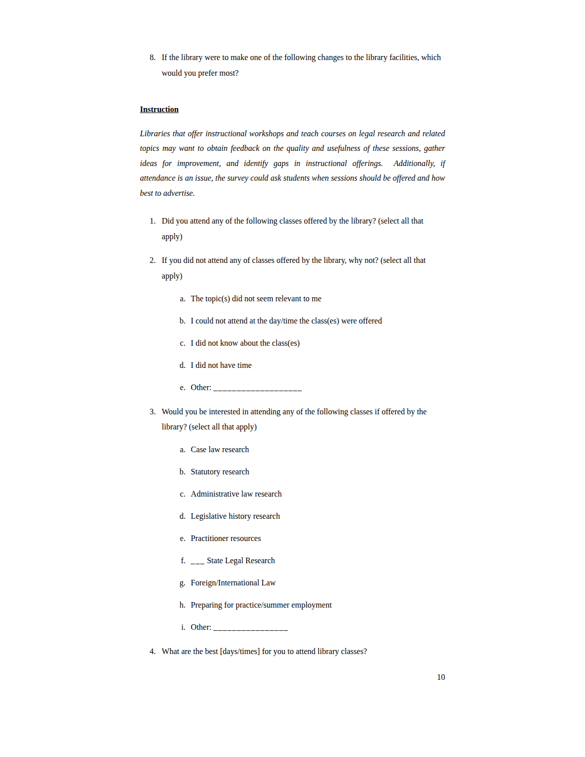If the library were to make one of the following changes to the library facilities, which would you prefer most?
Instruction
Libraries that offer instructional workshops and teach courses on legal research and related topics may want to obtain feedback on the quality and usefulness of these sessions, gather ideas for improvement, and identify gaps in instructional offerings. Additionally, if attendance is an issue, the survey could ask students when sessions should be offered and how best to advertise.
Did you attend any of the following classes offered by the library? (select all that apply)
If you did not attend any of classes offered by the library, why not? (select all that apply)
The topic(s) did not seem relevant to me
I could not attend at the day/time the class(es) were offered
I did not know about the class(es)
I did not have time
Other: ___________________
Would you be interested in attending any of the following classes if offered by the library? (select all that apply)
Case law research
Statutory research
Administrative law research
Legislative history research
Practitioner resources
___ State Legal Research
Foreign/International Law
Preparing for practice/summer employment
Other: ________________
What are the best [days/times] for you to attend library classes?
10